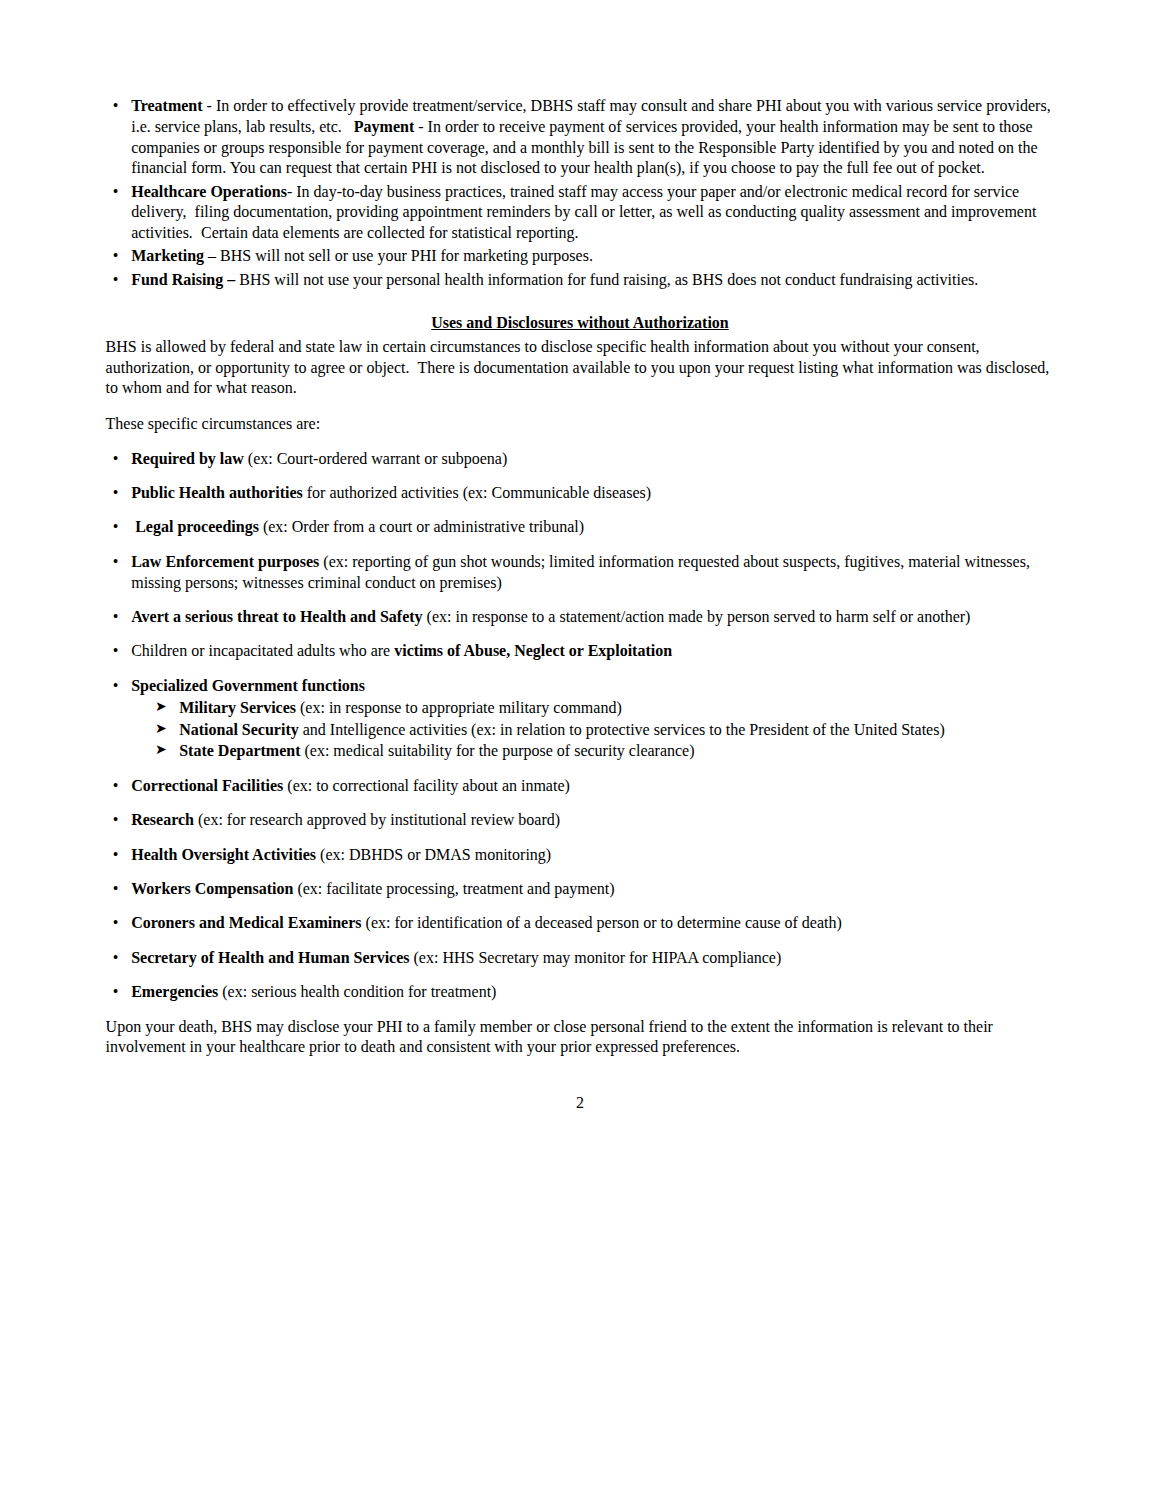Treatment - In order to effectively provide treatment/service, DBHS staff may consult and share PHI about you with various service providers, i.e. service plans, lab results, etc. Payment - In order to receive payment of services provided, your health information may be sent to those companies or groups responsible for payment coverage, and a monthly bill is sent to the Responsible Party identified by you and noted on the financial form. You can request that certain PHI is not disclosed to your health plan(s), if you choose to pay the full fee out of pocket.
Healthcare Operations- In day-to-day business practices, trained staff may access your paper and/or electronic medical record for service delivery, filing documentation, providing appointment reminders by call or letter, as well as conducting quality assessment and improvement activities. Certain data elements are collected for statistical reporting.
Marketing – BHS will not sell or use your PHI for marketing purposes.
Fund Raising – BHS will not use your personal health information for fund raising, as BHS does not conduct fundraising activities.
Uses and Disclosures without Authorization
BHS is allowed by federal and state law in certain circumstances to disclose specific health information about you without your consent, authorization, or opportunity to agree or object. There is documentation available to you upon your request listing what information was disclosed, to whom and for what reason.
These specific circumstances are:
Required by law (ex: Court-ordered warrant or subpoena)
Public Health authorities for authorized activities (ex: Communicable diseases)
Legal proceedings (ex: Order from a court or administrative tribunal)
Law Enforcement purposes (ex: reporting of gun shot wounds; limited information requested about suspects, fugitives, material witnesses, missing persons; witnesses criminal conduct on premises)
Avert a serious threat to Health and Safety (ex: in response to a statement/action made by person served to harm self or another)
Children or incapacitated adults who are victims of Abuse, Neglect or Exploitation
Specialized Government functions
Military Services (ex: in response to appropriate military command)
National Security and Intelligence activities (ex: in relation to protective services to the President of the United States)
State Department (ex: medical suitability for the purpose of security clearance)
Correctional Facilities (ex: to correctional facility about an inmate)
Research (ex: for research approved by institutional review board)
Health Oversight Activities (ex: DBHDS or DMAS monitoring)
Workers Compensation (ex: facilitate processing, treatment and payment)
Coroners and Medical Examiners (ex: for identification of a deceased person or to determine cause of death)
Secretary of Health and Human Services (ex: HHS Secretary may monitor for HIPAA compliance)
Emergencies (ex: serious health condition for treatment)
Upon your death, BHS may disclose your PHI to a family member or close personal friend to the extent the information is relevant to their involvement in your healthcare prior to death and consistent with your prior expressed preferences.
2